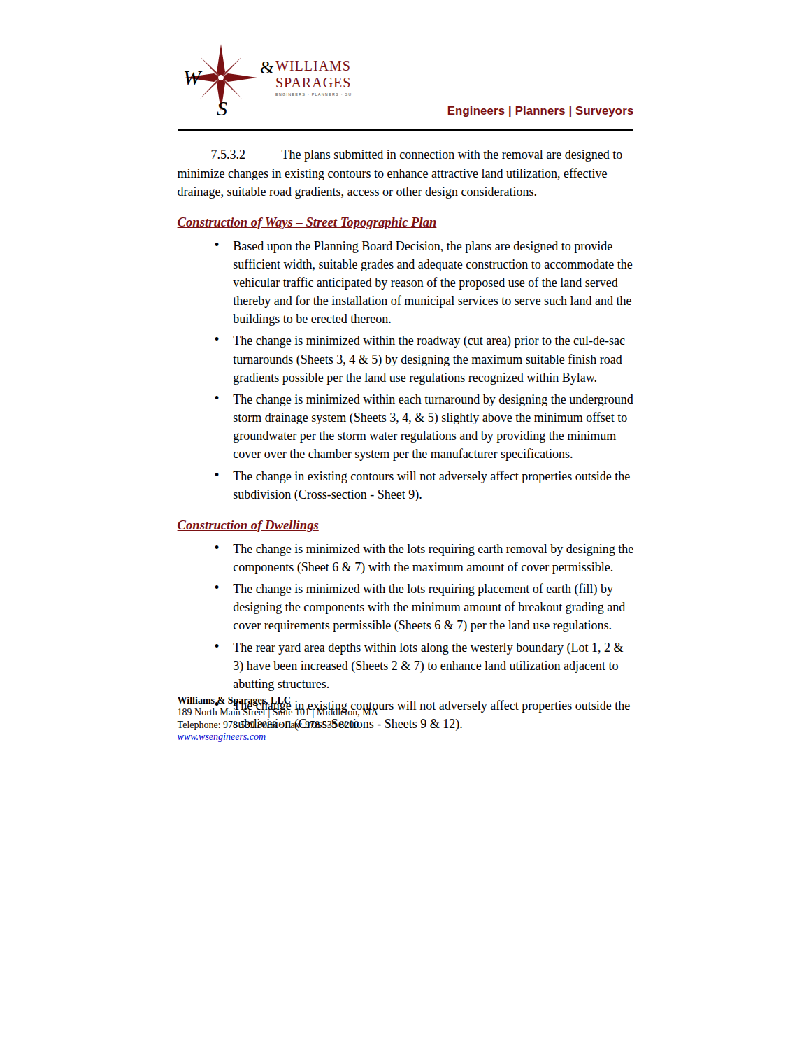W S & WILLIAMS SPARAGES ENGINEERS · PLANNERS · SURVEYORS
Engineers | Planners | Surveyors
7.5.3.2 The plans submitted in connection with the removal are designed to minimize changes in existing contours to enhance attractive land utilization, effective drainage, suitable road gradients, access or other design considerations.
Construction of Ways – Street Topographic Plan
Based upon the Planning Board Decision, the plans are designed to provide sufficient width, suitable grades and adequate construction to accommodate the vehicular traffic anticipated by reason of the proposed use of the land served thereby and for the installation of municipal services to serve such land and the buildings to be erected thereon.
The change is minimized within the roadway (cut area) prior to the cul-de-sac turnarounds (Sheets 3, 4 & 5) by designing the maximum suitable finish road gradients possible per the land use regulations recognized within Bylaw.
The change is minimized within each turnaround by designing the underground storm drainage system (Sheets 3, 4, & 5) slightly above the minimum offset to groundwater per the storm water regulations and by providing the minimum cover over the chamber system per the manufacturer specifications.
The change in existing contours will not adversely affect properties outside the subdivision (Cross-section - Sheet 9).
Construction of Dwellings
The change is minimized with the lots requiring earth removal by designing the components (Sheet 6 & 7) with the maximum amount of cover permissible.
The change is minimized with the lots requiring placement of earth (fill) by designing the components with the minimum amount of breakout grading and cover requirements permissible (Sheets 6 & 7) per the land use regulations.
The rear yard area depths within lots along the westerly boundary (Lot 1, 2 & 3) have been increased (Sheets 2 & 7) to enhance land utilization adjacent to abutting structures.
The change in existing contours will not adversely affect properties outside the subdivision (Cross-Sections - Sheets 9 & 12).
Williams & Sparages, LLC
189 North Main Street | Suite 101 | Middleton, MA
Telephone: 978 539 8088 · Fax: 978 539 8200
www.wsengineers.com